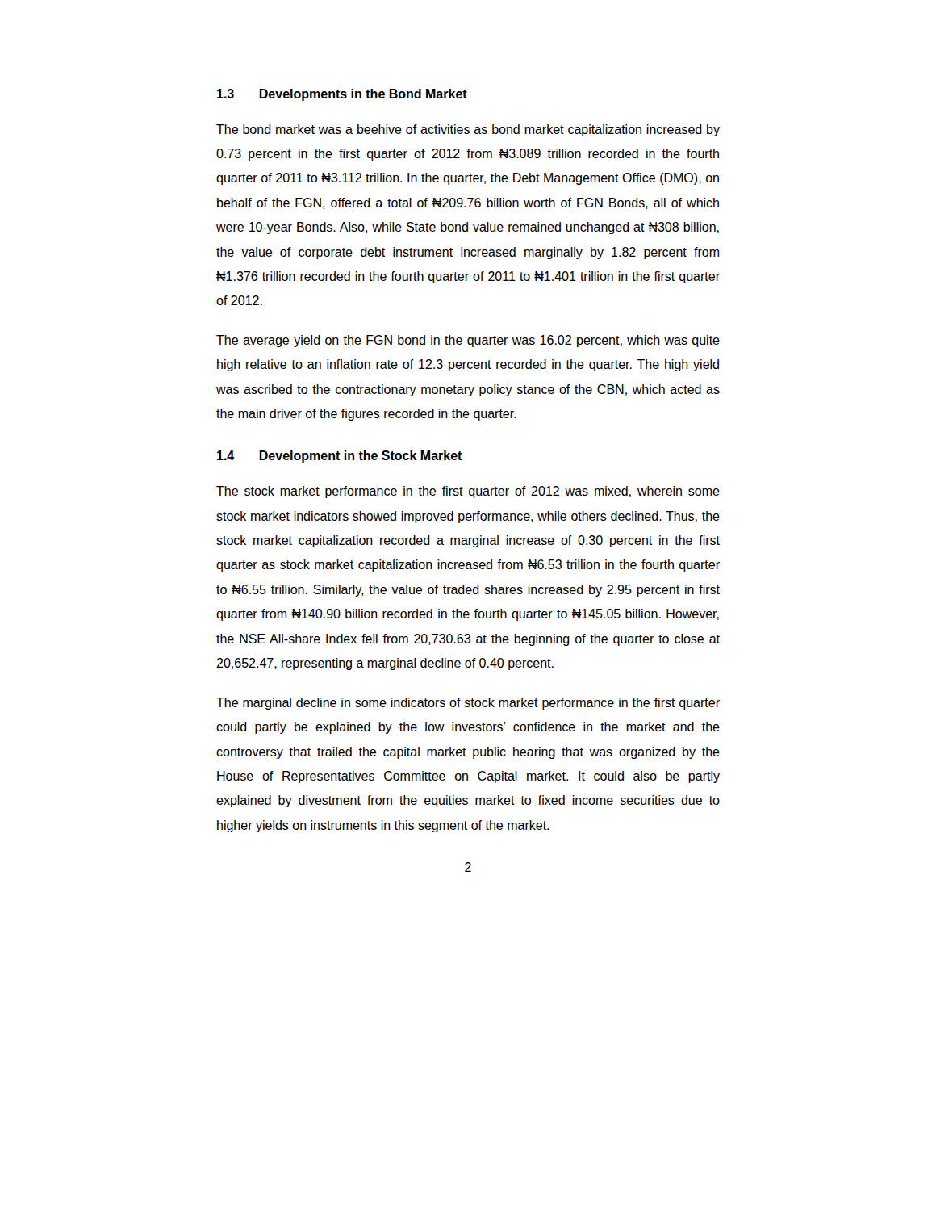1.3 Developments in the Bond Market
The bond market was a beehive of activities as bond market capitalization increased by 0.73 percent in the first quarter of 2012 from ₦3.089 trillion recorded in the fourth quarter of 2011 to ₦3.112 trillion. In the quarter, the Debt Management Office (DMO), on behalf of the FGN, offered a total of ₦209.76 billion worth of FGN Bonds, all of which were 10-year Bonds. Also, while State bond value remained unchanged at ₦308 billion, the value of corporate debt instrument increased marginally by 1.82 percent from ₦1.376 trillion recorded in the fourth quarter of 2011 to ₦1.401 trillion in the first quarter of 2012.
The average yield on the FGN bond in the quarter was 16.02 percent, which was quite high relative to an inflation rate of 12.3 percent recorded in the quarter. The high yield was ascribed to the contractionary monetary policy stance of the CBN, which acted as the main driver of the figures recorded in the quarter.
1.4 Development in the Stock Market
The stock market performance in the first quarter of 2012 was mixed, wherein some stock market indicators showed improved performance, while others declined. Thus, the stock market capitalization recorded a marginal increase of 0.30 percent in the first quarter as stock market capitalization increased from ₦6.53 trillion in the fourth quarter to ₦6.55 trillion. Similarly, the value of traded shares increased by 2.95 percent in first quarter from ₦140.90 billion recorded in the fourth quarter to ₦145.05 billion. However, the NSE All-share Index fell from 20,730.63 at the beginning of the quarter to close at 20,652.47, representing a marginal decline of 0.40 percent.
The marginal decline in some indicators of stock market performance in the first quarter could partly be explained by the low investors’ confidence in the market and the controversy that trailed the capital market public hearing that was organized by the House of Representatives Committee on Capital market. It could also be partly explained by divestment from the equities market to fixed income securities due to higher yields on instruments in this segment of the market.
2